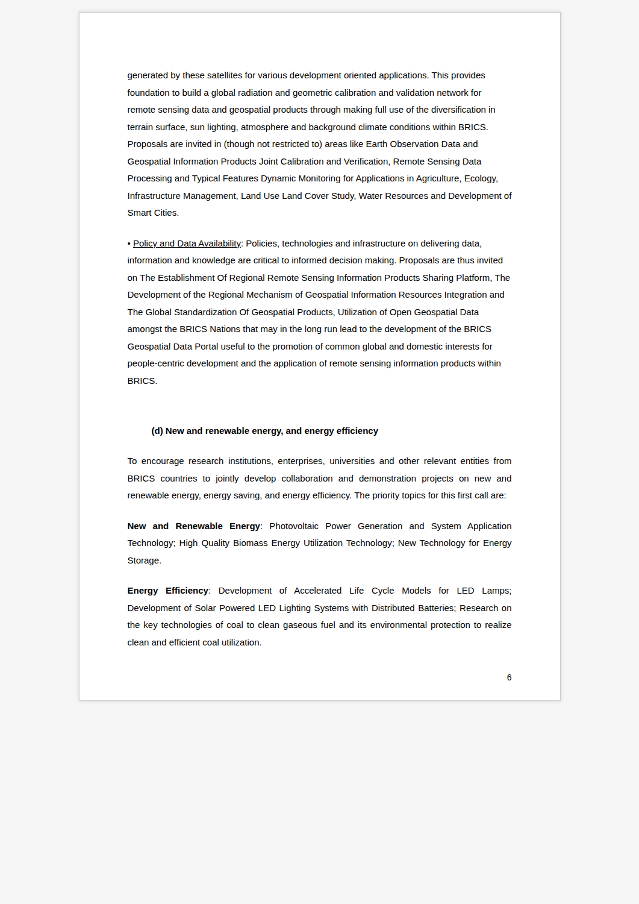generated by these satellites for various development oriented applications. This provides foundation to build a global radiation and geometric calibration and validation network for remote sensing data and geospatial products through making full use of the diversification in terrain surface, sun lighting, atmosphere and background climate conditions within BRICS. Proposals are invited in (though not restricted to) areas like Earth Observation Data and Geospatial Information Products Joint Calibration and Verification, Remote Sensing Data Processing and Typical Features Dynamic Monitoring for Applications in Agriculture, Ecology, Infrastructure Management, Land Use Land Cover Study, Water Resources and Development of Smart Cities.
• Policy and Data Availability: Policies, technologies and infrastructure on delivering data, information and knowledge are critical to informed decision making. Proposals are thus invited on The Establishment Of Regional Remote Sensing Information Products Sharing Platform, The Development of the Regional Mechanism of Geospatial Information Resources Integration and The Global Standardization Of Geospatial Products, Utilization of Open Geospatial Data amongst the BRICS Nations that may in the long run lead to the development of the BRICS Geospatial Data Portal useful to the promotion of common global and domestic interests for people-centric development and the application of remote sensing information products within BRICS.
(d) New and renewable energy, and energy efficiency
To encourage research institutions, enterprises, universities and other relevant entities from BRICS countries to jointly develop collaboration and demonstration projects on new and renewable energy, energy saving, and energy efficiency. The priority topics for this first call are:
New and Renewable Energy: Photovoltaic Power Generation and System Application Technology; High Quality Biomass Energy Utilization Technology; New Technology for Energy Storage.
Energy Efficiency: Development of Accelerated Life Cycle Models for LED Lamps; Development of Solar Powered LED Lighting Systems with Distributed Batteries; Research on the key technologies of coal to clean gaseous fuel and its environmental protection to realize clean and efficient coal utilization.
6